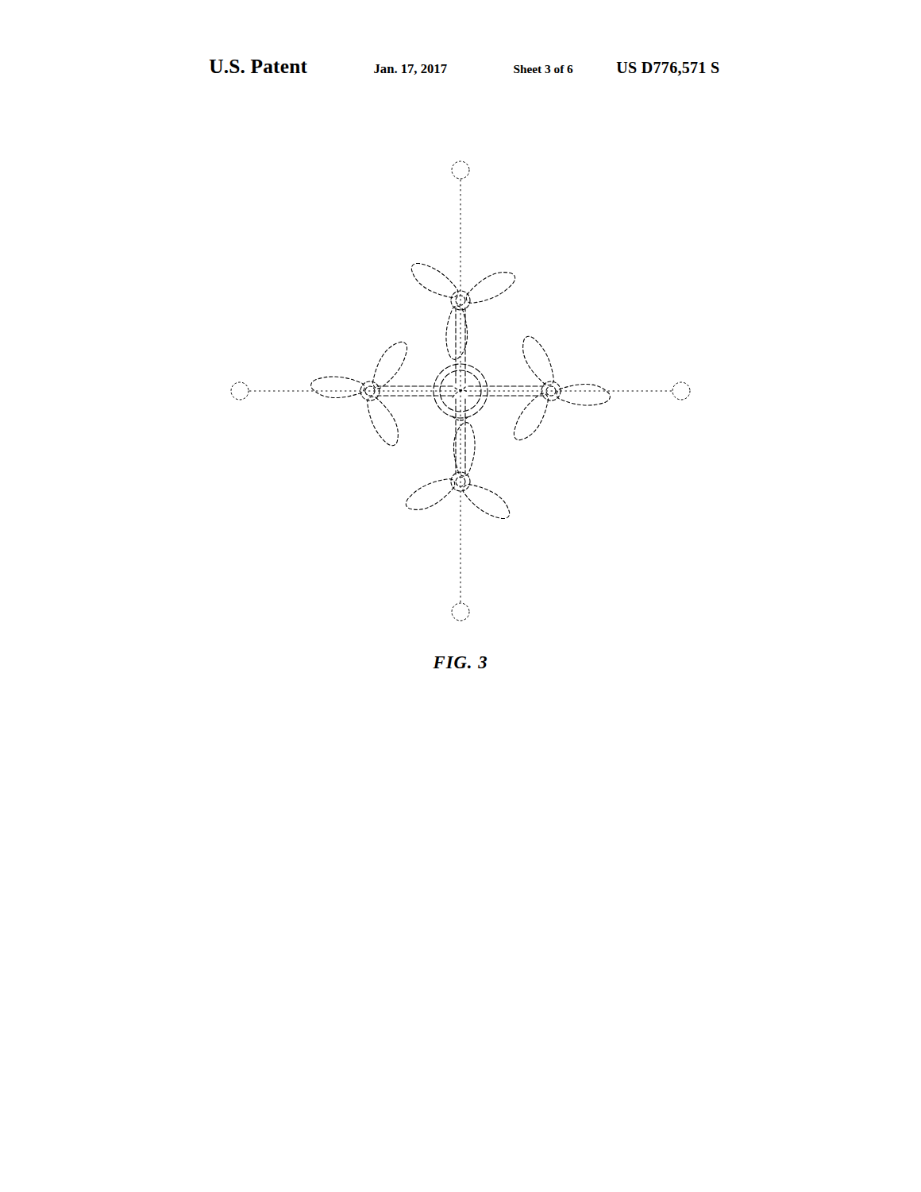U.S. Patent Jan. 17, 2017 Sheet 3 of 6 US D776,571 S
FIG. 3